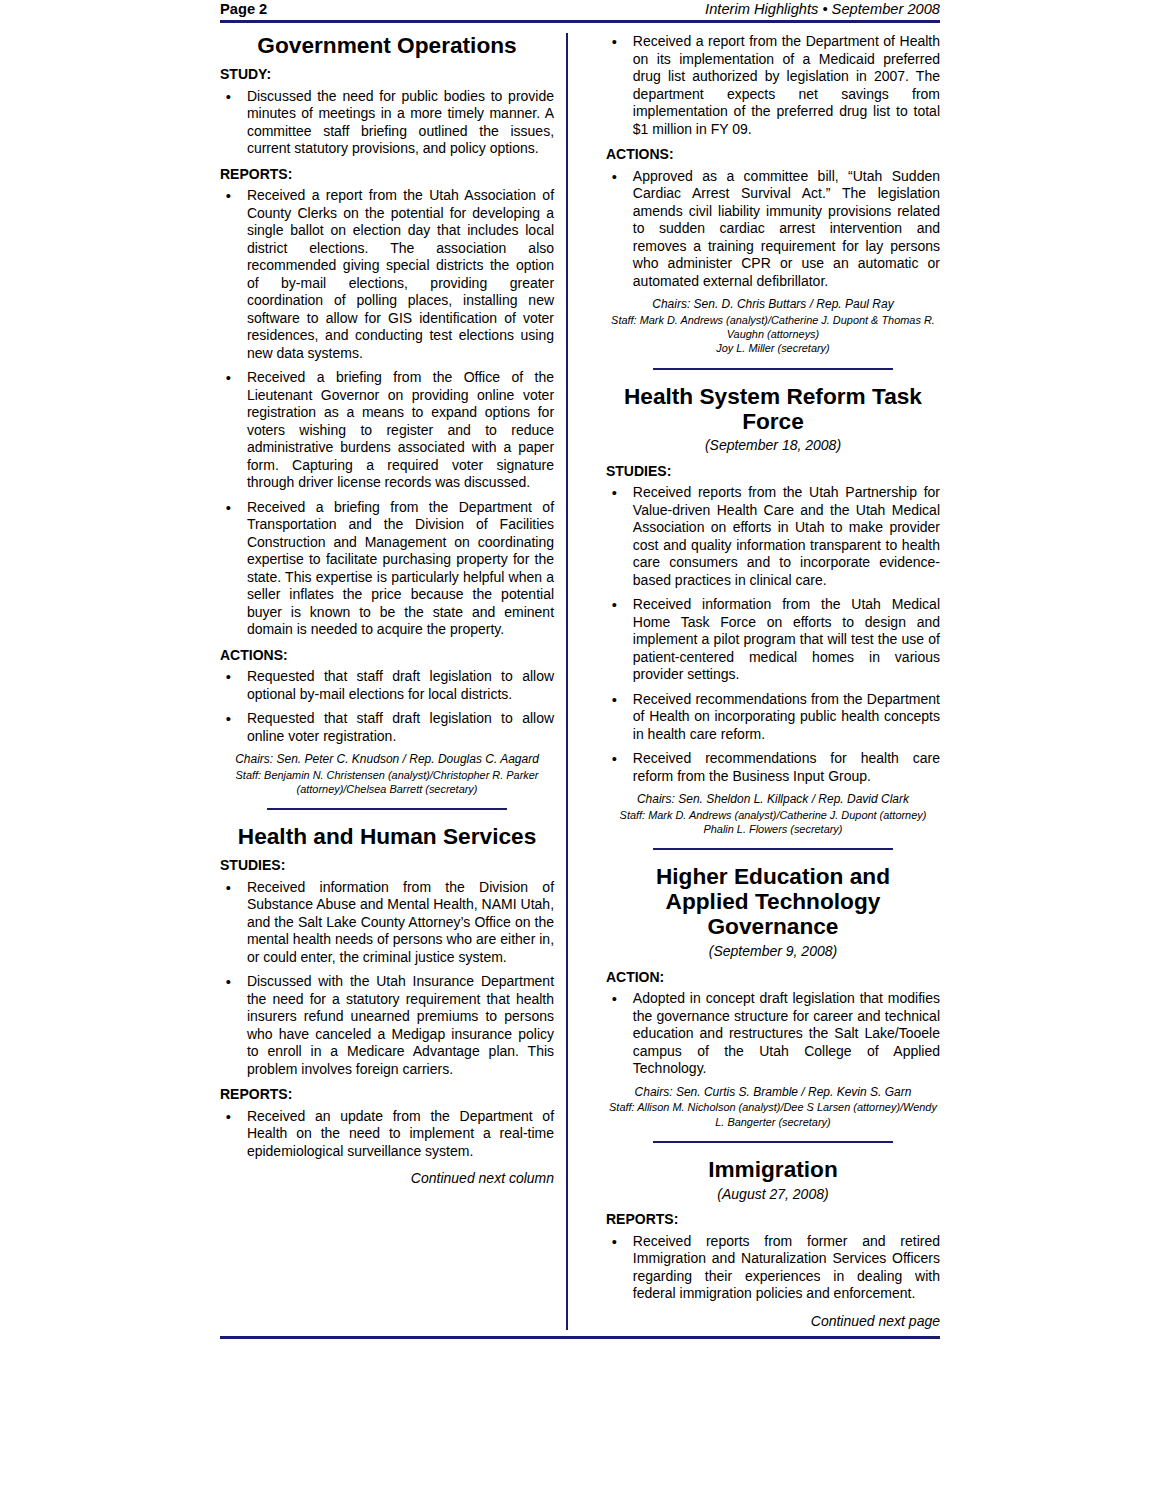Page 2
Interim Highlights • September 2008
Government Operations
Study:
Discussed the need for public bodies to provide minutes of meetings in a more timely manner. A committee staff briefing outlined the issues, current statutory provisions, and policy options.
Reports:
Received a report from the Utah Association of County Clerks on the potential for developing a single ballot on election day that includes local district elections. The association also recommended giving special districts the option of by-mail elections, providing greater coordination of polling places, installing new software to allow for GIS identification of voter residences, and conducting test elections using new data systems.
Received a briefing from the Office of the Lieutenant Governor on providing online voter registration as a means to expand options for voters wishing to register and to reduce administrative burdens associated with a paper form. Capturing a required voter signature through driver license records was discussed.
Received a briefing from the Department of Transportation and the Division of Facilities Construction and Management on coordinating expertise to facilitate purchasing property for the state. This expertise is particularly helpful when a seller inflates the price because the potential buyer is known to be the state and eminent domain is needed to acquire the property.
Actions:
Requested that staff draft legislation to allow optional by-mail elections for local districts.
Requested that staff draft legislation to allow online voter registration.
Chairs: Sen. Peter C. Knudson / Rep. Douglas C. Aagard
Staff: Benjamin N. Christensen (analyst)/Christopher R. Parker (attorney)/Chelsea Barrett (secretary)
Health and Human Services
Studies:
Received information from the Division of Substance Abuse and Mental Health, NAMI Utah, and the Salt Lake County Attorney’s Office on the mental health needs of persons who are either in, or could enter, the criminal justice system.
Discussed with the Utah Insurance Department the need for a statutory requirement that health insurers refund unearned premiums to persons who have canceled a Medigap insurance policy to enroll in a Medicare Advantage plan. This problem involves foreign carriers.
Reports:
Received an update from the Department of Health on the need to implement a real-time epidemiological surveillance system.
Continued next column
Received a report from the Department of Health on its implementation of a Medicaid preferred drug list authorized by legislation in 2007. The department expects net savings from implementation of the preferred drug list to total $1 million in FY 09.
Actions:
Approved as a committee bill, “Utah Sudden Cardiac Arrest Survival Act.” The legislation amends civil liability immunity provisions related to sudden cardiac arrest intervention and removes a training requirement for lay persons who administer CPR or use an automatic or automated external defibrillator.
Chairs: Sen. D. Chris Buttars / Rep. Paul Ray
Staff: Mark D. Andrews (analyst)/Catherine J. Dupont & Thomas R. Vaughn (attorneys)
Joy L. Miller (secretary)
Health System Reform Task Force
(September 18, 2008)
Studies:
Received reports from the Utah Partnership for Value-driven Health Care and the Utah Medical Association on efforts in Utah to make provider cost and quality information transparent to health care consumers and to incorporate evidence-based practices in clinical care.
Received information from the Utah Medical Home Task Force on efforts to design and implement a pilot program that will test the use of patient-centered medical homes in various provider settings.
Received recommendations from the Department of Health on incorporating public health concepts in health care reform.
Received recommendations for health care reform from the Business Input Group.
Chairs: Sen. Sheldon L. Killpack / Rep. David Clark
Staff: Mark D. Andrews (analyst)/Catherine J. Dupont (attorney)
Phalin L. Flowers (secretary)
Higher Education and
Applied Technology Governance
(September 9, 2008)
Action:
Adopted in concept draft legislation that modifies the governance structure for career and technical education and restructures the Salt Lake/Tooele campus of the Utah College of Applied Technology.
Chairs: Sen. Curtis S. Bramble / Rep. Kevin S. Garn
Staff: Allison M. Nicholson (analyst)/Dee S Larsen (attorney)/Wendy L. Bangerter (secretary)
Immigration
(August 27, 2008)
Reports:
Received reports from former and retired Immigration and Naturalization Services Officers regarding their experiences in dealing with federal immigration policies and enforcement.
Continued next page